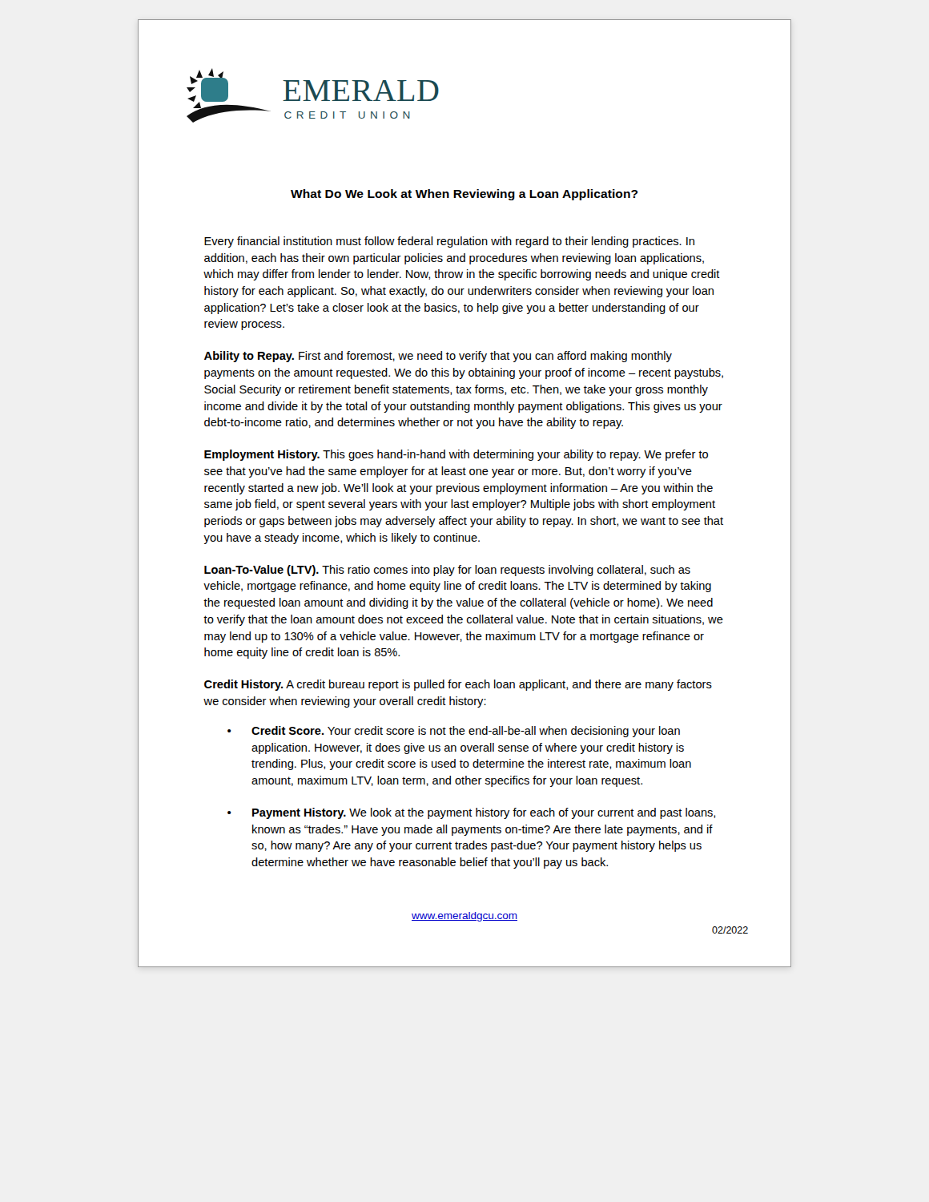EMERALD
CREDIT UNION
What Do We Look at When Reviewing a Loan Application?
Every financial institution must follow federal regulation with regard to their lending practices. In addition, each has their own particular policies and procedures when reviewing loan applications, which may differ from lender to lender. Now, throw in the specific borrowing needs and unique credit history for each applicant. So, what exactly, do our underwriters consider when reviewing your loan application? Let’s take a closer look at the basics, to help give you a better understanding of our review process.
Ability to Repay. First and foremost, we need to verify that you can afford making monthly payments on the amount requested. We do this by obtaining your proof of income – recent paystubs, Social Security or retirement benefit statements, tax forms, etc. Then, we take your gross monthly income and divide it by the total of your outstanding monthly payment obligations. This gives us your debt-to-income ratio, and determines whether or not you have the ability to repay.
Employment History. This goes hand-in-hand with determining your ability to repay. We prefer to see that you’ve had the same employer for at least one year or more. But, don’t worry if you’ve recently started a new job. We’ll look at your previous employment information – Are you within the same job field, or spent several years with your last employer? Multiple jobs with short employment periods or gaps between jobs may adversely affect your ability to repay. In short, we want to see that you have a steady income, which is likely to continue.
Loan-To-Value (LTV). This ratio comes into play for loan requests involving collateral, such as vehicle, mortgage refinance, and home equity line of credit loans. The LTV is determined by taking the requested loan amount and dividing it by the value of the collateral (vehicle or home). We need to verify that the loan amount does not exceed the collateral value. Note that in certain situations, we may lend up to 130% of a vehicle value. However, the maximum LTV for a mortgage refinance or home equity line of credit loan is 85%.
Credit History. A credit bureau report is pulled for each loan applicant, and there are many factors we consider when reviewing your overall credit history:
Credit Score. Your credit score is not the end-all-be-all when decisioning your loan application. However, it does give us an overall sense of where your credit history is trending. Plus, your credit score is used to determine the interest rate, maximum loan amount, maximum LTV, loan term, and other specifics for your loan request.
Payment History. We look at the payment history for each of your current and past loans, known as “trades.” Have you made all payments on-time? Are there late payments, and if so, how many? Are any of your current trades past-due? Your payment history helps us determine whether we have reasonable belief that you’ll pay us back.
www.emeraldgcu.com
02/2022